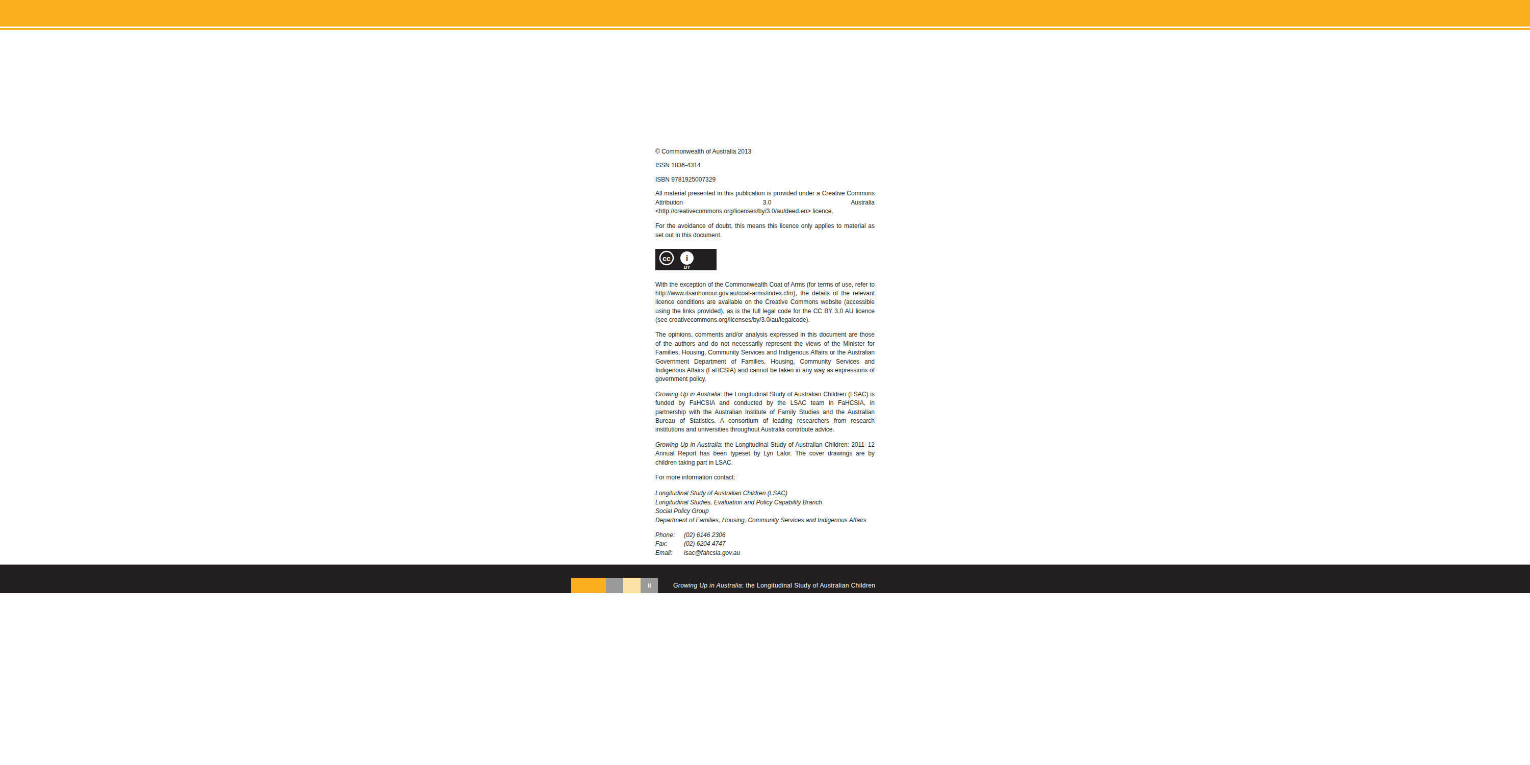© Commonwealth of Australia 2013
ISSN 1836-4314
ISBN 9781925007329
All material presented in this publication is provided under a Creative Commons Attribution 3.0 Australia <http://creativecommons.org/licenses/by/3.0/au/deed.en> licence.
For the avoidance of doubt, this means this licence only applies to material as set out in this document.
cc i BY
With the exception of the Commonwealth Coat of Arms (for terms of use, refer to http://www.itsanhonour.gov.au/coat-arms/index.cfm), the details of the relevant licence conditions are available on the Creative Commons website (accessible using the links provided), as is the full legal code for the CC BY 3.0 AU licence (see creativecommons.org/licenses/by/3.0/au/legalcode).
The opinions, comments and/or analysis expressed in this document are those of the authors and do not necessarily represent the views of the Minister for Families, Housing, Community Services and Indigenous Affairs or the Australian Government Department of Families, Housing, Community Services and Indigenous Affairs (FaHCSIA) and cannot be taken in any way as expressions of government policy.
Growing Up in Australia: the Longitudinal Study of Australian Children (LSAC) is funded by FaHCSIA and conducted by the LSAC team in FaHCSIA, in partnership with the Australian Institute of Family Studies and the Australian Bureau of Statistics. A consortium of leading researchers from research institutions and universities throughout Australia contribute advice.
Growing Up in Australia: the Longitudinal Study of Australian Children: 2011–12 Annual Report has been typeset by Lyn Lalor. The cover drawings are by children taking part in LSAC.
For more information contact:
Longitudinal Study of Australian Children (LSAC)
Longitudinal Studies, Evaluation and Policy Capability Branch
Social Policy Group
Department of Families, Housing, Community Services and Indigenous Affairs
| Phone: | (02) 6146 2306 |
| Fax: | (02) 6204 4747 |
| Email: | lsac@fahcsia.gov.au |
ii
Growing Up in Australia: the Longitudinal Study of Australian Children